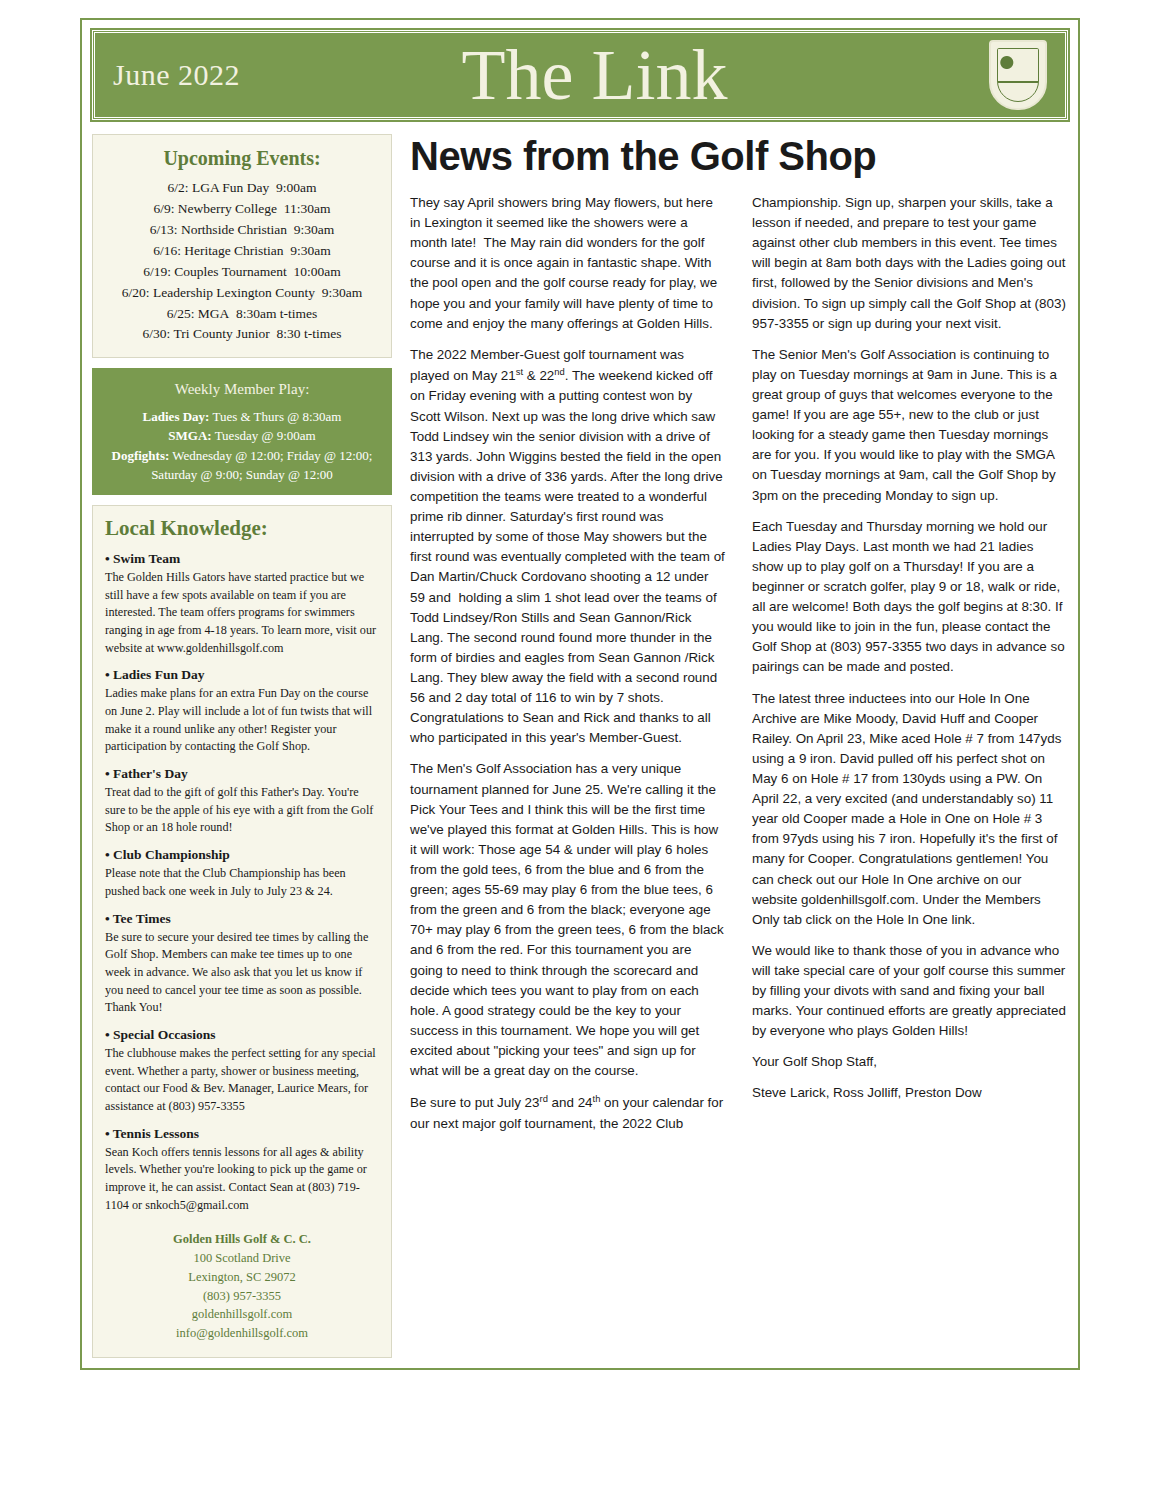June 2022
The Link
Upcoming Events:
6/2: LGA Fun Day 9:00am
6/9: Newberry College 11:30am
6/13: Northside Christian 9:30am
6/16: Heritage Christian 9:30am
6/19: Couples Tournament 10:00am
6/20: Leadership Lexington County 9:30am
6/25: MGA 8:30am t-times
6/30: Tri County Junior 8:30 t-times
Weekly Member Play:
Ladies Day: Tues & Thurs @ 8:30am
SMGA: Tuesday @ 9:00am
Dogfights: Wednesday @ 12:00; Friday @ 12:00; Saturday @ 9:00; Sunday @ 12:00
Local Knowledge:
• Swim Team
The Golden Hills Gators have started practice but we still have a few spots available on team if you are interested. The team offers programs for swimmers ranging in age from 4-18 years. To learn more, visit our website at www.goldenhillsgolf.com
• Ladies Fun Day
Ladies make plans for an extra Fun Day on the course on June 2. Play will include a lot of fun twists that will make it a round unlike any other! Register your participation by contacting the Golf Shop.
• Father's Day
Treat dad to the gift of golf this Father's Day. You're sure to be the apple of his eye with a gift from the Golf Shop or an 18 hole round!
• Club Championship
Please note that the Club Championship has been pushed back one week in July to July 23 & 24.
• Tee Times
Be sure to secure your desired tee times by calling the Golf Shop. Members can make tee times up to one week in advance. We also ask that you let us know if you need to cancel your tee time as soon as possible. Thank You!
• Special Occasions
The clubhouse makes the perfect setting for any special event. Whether a party, shower or business meeting, contact our Food & Bev. Manager, Laurice Mears, for assistance at (803) 957-3355
• Tennis Lessons
Sean Koch offers tennis lessons for all ages & ability levels. Whether you're looking to pick up the game or improve it, he can assist. Contact Sean at (803) 719-1104 or snkoch5@gmail.com
Golden Hills Golf & C. C.
100 Scotland Drive
Lexington, SC 29072
(803) 957-3355
goldenhillsgolf.com
info@goldenhillsgolf.com
News from the Golf Shop
They say April showers bring May flowers, but here in Lexington it seemed like the showers were a month late! The May rain did wonders for the golf course and it is once again in fantastic shape. With the pool open and the golf course ready for play, we hope you and your family will have plenty of time to come and enjoy the many offerings at Golden Hills.
The 2022 Member-Guest golf tournament was played on May 21st & 22nd. The weekend kicked off on Friday evening with a putting contest won by Scott Wilson. Next up was the long drive which saw Todd Lindsey win the senior division with a drive of 313 yards. John Wiggins bested the field in the open division with a drive of 336 yards. After the long drive competition the teams were treated to a wonderful prime rib dinner. Saturday's first round was interrupted by some of those May showers but the first round was eventually completed with the team of Dan Martin/Chuck Cordovano shooting a 12 under 59 and holding a slim 1 shot lead over the teams of Todd Lindsey/Ron Stills and Sean Gannon/Rick Lang. The second round found more thunder in the form of birdies and eagles from Sean Gannon /Rick Lang. They blew away the field with a second round 56 and 2 day total of 116 to win by 7 shots. Congratulations to Sean and Rick and thanks to all who participated in this year's Member-Guest.
The Men's Golf Association has a very unique tournament planned for June 25. We're calling it the Pick Your Tees and I think this will be the first time we've played this format at Golden Hills. This is how it will work: Those age 54 & under will play 6 holes from the gold tees, 6 from the blue and 6 from the green; ages 55-69 may play 6 from the blue tees, 6 from the green and 6 from the black; everyone age 70+ may play 6 from the green tees, 6 from the black and 6 from the red. For this tournament you are going to need to think through the scorecard and decide which tees you want to play from on each hole. A good strategy could be the key to your success in this tournament. We hope you will get excited about "picking your tees" and sign up for what will be a great day on the course.
Be sure to put July 23rd and 24th on your calendar for our next major golf tournament, the 2022 Club Championship. Sign up, sharpen your skills, take a lesson if needed, and prepare to test your game against other club members in this event. Tee times will begin at 8am both days with the Ladies going out first, followed by the Senior divisions and Men's division. To sign up simply call the Golf Shop at (803) 957-3355 or sign up during your next visit.
The Senior Men's Golf Association is continuing to play on Tuesday mornings at 9am in June. This is a great group of guys that welcomes everyone to the game! If you are age 55+, new to the club or just looking for a steady game then Tuesday mornings are for you. If you would like to play with the SMGA on Tuesday mornings at 9am, call the Golf Shop by 3pm on the preceding Monday to sign up.
Each Tuesday and Thursday morning we hold our Ladies Play Days. Last month we had 21 ladies show up to play golf on a Thursday! If you are a beginner or scratch golfer, play 9 or 18, walk or ride, all are welcome! Both days the golf begins at 8:30. If you would like to join in the fun, please contact the Golf Shop at (803) 957-3355 two days in advance so pairings can be made and posted.
The latest three inductees into our Hole In One Archive are Mike Moody, David Huff and Cooper Railey. On April 23, Mike aced Hole # 7 from 147yds using a 9 iron. David pulled off his perfect shot on May 6 on Hole # 17 from 130yds using a PW. On April 22, a very excited (and understandably so) 11 year old Cooper made a Hole in One on Hole # 3 from 97yds using his 7 iron. Hopefully it's the first of many for Cooper. Congratulations gentlemen! You can check out our Hole In One archive on our website goldenhillsgolf.com. Under the Members Only tab click on the Hole In One link.
We would like to thank those of you in advance who will take special care of your golf course this summer by filling your divots with sand and fixing your ball marks. Your continued efforts are greatly appreciated by everyone who plays Golden Hills!
Your Golf Shop Staff,
Steve Larick, Ross Jolliff, Preston Dow